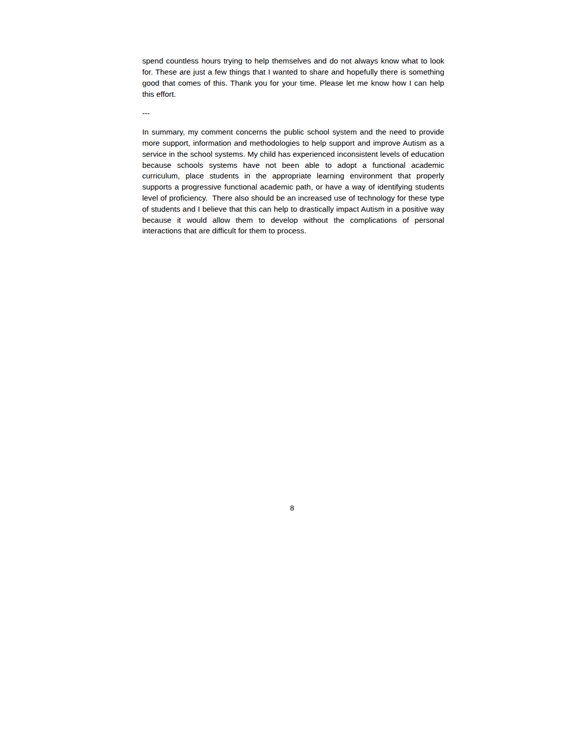spend countless hours trying to help themselves and do not always know what to look for. These are just a few things that I wanted to share and hopefully there is something good that comes of this. Thank you for your time. Please let me know how I can help this effort.
---
In summary, my comment concerns the public school system and the need to provide more support, information and methodologies to help support and improve Autism as a service in the school systems. My child has experienced inconsistent levels of education because schools systems have not been able to adopt a functional academic curriculum, place students in the appropriate learning environment that properly supports a progressive functional academic path, or have a way of identifying students level of proficiency. There also should be an increased use of technology for these type of students and I believe that this can help to drastically impact Autism in a positive way because it would allow them to develop without the complications of personal interactions that are difficult for them to process.
8